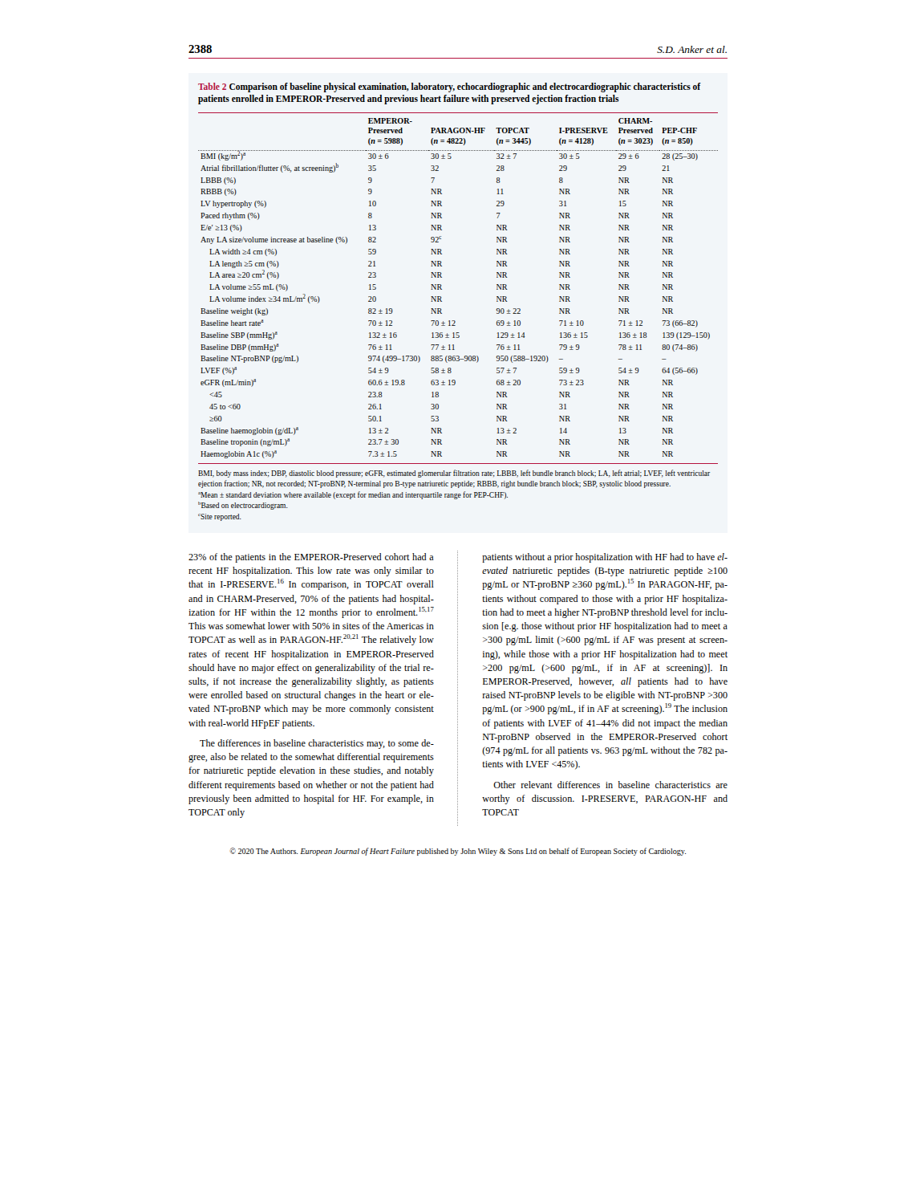2388
S.D. Anker et al.
Table 2 Comparison of baseline physical examination, laboratory, echocardiographic and electrocardiographic characteristics of patients enrolled in EMPEROR-Preserved and previous heart failure with preserved ejection fraction trials
| | EMPEROR- Preserved ( n = 5988) | PARAGON-HF ( n = 4822) | TOPCAT ( n = 3445) | I-PRESERVE ( n = 4128) | CHARM- Preserved ( n = 3023) | PEP-CHF ( n = 850) |
| --- | --- | --- | --- | --- | --- | --- |
| BMI (kg/m 2 ) a | 30 ± 6 | 30 ± 5 | 32 ± 7 | 30 ± 5 | 29 ± 6 | 28 (25–30) |
| Atrial fibrillation/flutter (%, at screening) b | 35 | 32 | 28 | 29 | 29 | 21 |
| LBBB (%) | 9 | 7 | 8 | 8 | NR | NR |
| RBBB (%) | 9 | NR | 11 | NR | NR | NR |
| LV hypertrophy (%) | 10 | NR | 29 | 31 | 15 | NR |
| Paced rhythm (%) | 8 | NR | 7 | NR | NR | NR |
| E/e′ ≥13 (%) | 13 | NR | NR | NR | NR | NR |
| Any LA size/volume increase at baseline (%) | 82 | 92 c | NR | NR | NR | NR |
| LA width ≥4 cm (%) | 59 | NR | NR | NR | NR | NR |
| LA length ≥5 cm (%) | 21 | NR | NR | NR | NR | NR |
| LA area ≥20 cm 2 (%) | 23 | NR | NR | NR | NR | NR |
| LA volume ≥55 mL (%) | 15 | NR | NR | NR | NR | NR |
| LA volume index ≥34 mL/m 2 (%) | 20 | NR | NR | NR | NR | NR |
| Baseline weight (kg) | 82 ± 19 | NR | 90 ± 22 | NR | NR | NR |
| Baseline heart rate a | 70 ± 12 | 70 ± 12 | 69 ± 10 | 71 ± 10 | 71 ± 12 | 73 (66–82) |
| Baseline SBP (mmHg) a | 132 ± 16 | 136 ± 15 | 129 ± 14 | 136 ± 15 | 136 ± 18 | 139 (129–150) |
| Baseline DBP (mmHg) a | 76 ± 11 | 77 ± 11 | 76 ± 11 | 79 ± 9 | 78 ± 11 | 80 (74–86) |
| Baseline NT-proBNP (pg/mL) | 974 (499–1730) | 885 (863–908) | 950 (588–1920) | – | – | – |
| LVEF (%) a | 54 ± 9 | 58 ± 8 | 57 ± 7 | 59 ± 9 | 54 ± 9 | 64 (56–66) |
| eGFR (mL/min) a | 60.6 ± 19.8 | 63 ± 19 | 68 ± 20 | 73 ± 23 | NR | NR |
| <45 | 23.8 | 18 | NR | NR | NR | NR |
| 45 to <60 | 26.1 | 30 | NR | 31 | NR | NR |
| ≥60 | 50.1 | 53 | NR | NR | NR | NR |
| Baseline haemoglobin (g/dL) a | 13 ± 2 | NR | 13 ± 2 | 14 | 13 | NR |
| Baseline troponin (ng/mL) a | 23.7 ± 30 | NR | NR | NR | NR | NR |
| Haemoglobin A1c (%) a | 7.3 ± 1.5 | NR | NR | NR | NR | NR |
BMI, body mass index; DBP, diastolic blood pressure; eGFR, estimated glomerular filtration rate; LBBB, left bundle branch block; LA, left atrial; LVEF, left ventricular ejection fraction; NR, not recorded; NT-proBNP, N-terminal pro B-type natriuretic peptide; RBBB, right bundle branch block; SBP, systolic blood pressure.
aMean ± standard deviation where available (except for median and interquartile range for PEP-CHF).
bBased on electrocardiogram.
cSite reported.
23% of the patients in the EMPEROR-Preserved cohort had a recent HF hospitalization. This low rate was only similar to that in I-PRESERVE.16 In comparison, in TOPCAT overall and in CHARM-Preserved, 70% of the patients had hospitalization for HF within the 12 months prior to enrolment.15,17 This was somewhat lower with 50% in sites of the Americas in TOPCAT as well as in PARAGON-HF.20,21 The relatively low rates of recent HF hospitalization in EMPEROR-Preserved should have no major effect on generalizability of the trial results, if not increase the generalizability slightly, as patients were enrolled based on structural changes in the heart or elevated NT-proBNP which may be more commonly consistent with real-world HFpEF patients.
The differences in baseline characteristics may, to some degree, also be related to the somewhat differential requirements for natriuretic peptide elevation in these studies, and notably different requirements based on whether or not the patient had previously been admitted to hospital for HF. For example, in TOPCAT only
patients without a prior hospitalization with HF had to have elevated natriuretic peptides (B-type natriuretic peptide ≥100 pg/mL or NT-proBNP ≥360 pg/mL).15 In PARAGON-HF, patients without compared to those with a prior HF hospitalization had to meet a higher NT-proBNP threshold level for inclusion [e.g. those without prior HF hospitalization had to meet a >300 pg/mL limit (>600 pg/mL if AF was present at screening), while those with a prior HF hospitalization had to meet >200 pg/mL (>600 pg/mL, if in AF at screening)]. In EMPEROR-Preserved, however, all patients had to have raised NT-proBNP levels to be eligible with NT-proBNP >300 pg/mL (or >900 pg/mL, if in AF at screening).19 The inclusion of patients with LVEF of 41–44% did not impact the median NT-proBNP observed in the EMPEROR-Preserved cohort (974 pg/mL for all patients vs. 963 pg/mL without the 782 patients with LVEF <45%).
Other relevant differences in baseline characteristics are worthy of discussion. I-PRESERVE, PARAGON-HF and TOPCAT
© 2020 The Authors. European Journal of Heart Failure published by John Wiley & Sons Ltd on behalf of European Society of Cardiology.